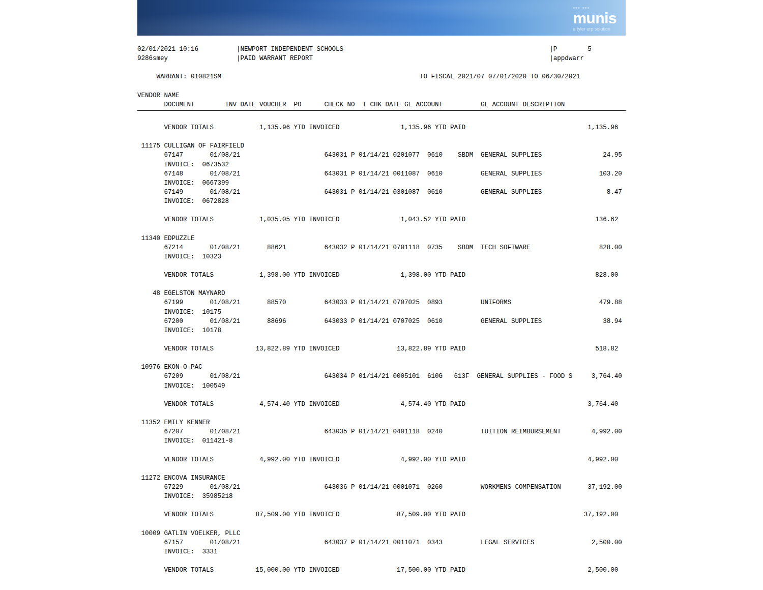••• •••
munis
a tyler erp solution
02/01/2021 10:16          |NEWPORT INDEPENDENT SCHOOLS                                                      |P        5
9286smey                  |PAID WARRANT REPORT                                                              |appdwarr

     WARRANT: 010821SM                                                    TO FISCAL 2021/07 07/01/2020 TO 06/30/2021

VENDOR NAME
       DOCUMENT        INV DATE VOUCHER  PO      CHECK NO  T CHK DATE GL ACCOUNT          GL ACCOUNT DESCRIPTION

       VENDOR TOTALS            1,135.96 YTD INVOICED                1,135.96 YTD PAID                                1,135.96

 11175 CULLIGAN OF FAIRFIELD
       67147       01/08/21                      643031 P 01/14/21 0201077  0610    SBDM  GENERAL SUPPLIES                24.95
       INVOICE:  0673532
       67148       01/08/21                      643031 P 01/14/21 0011087  0610          GENERAL SUPPLIES               103.20
       INVOICE:  0667399
       67149       01/08/21                      643031 P 01/14/21 0301087  0610          GENERAL SUPPLIES                 8.47
       INVOICE:  0672828

       VENDOR TOTALS            1,035.05 YTD INVOICED                1,043.52 YTD PAID                                  136.62

 11340 EDPUZZLE
       67214       01/08/21       88621          643032 P 01/14/21 0701118  0735    SBDM  TECH SOFTWARE                  828.00
       INVOICE:  10323

       VENDOR TOTALS            1,398.00 YTD INVOICED                1,398.00 YTD PAID                                  828.00

    48 EGELSTON MAYNARD
       67199       01/08/21       88570          643033 P 01/14/21 0707025  0893          UNIFORMS                       479.88
       INVOICE:  10175
       67200       01/08/21       88696          643033 P 01/14/21 0707025  0610          GENERAL SUPPLIES                38.94
       INVOICE:  10178

       VENDOR TOTALS           13,822.89 YTD INVOICED               13,822.89 YTD PAID                                  518.82

 10976 EKON-O-PAC
       67209       01/08/21                      643034 P 01/14/21 0005101  610G   613F  GENERAL SUPPLIES - FOOD S     3,764.40
       INVOICE:  100549

       VENDOR TOTALS            4,574.40 YTD INVOICED                4,574.40 YTD PAID                                3,764.40

 11352 EMILY KENNER
       67207       01/08/21                      643035 P 01/14/21 0401118  0240          TUITION REIMBURSEMENT        4,992.00
       INVOICE:  011421-8

       VENDOR TOTALS            4,992.00 YTD INVOICED                4,992.00 YTD PAID                                4,992.00

 11272 ENCOVA INSURANCE
       67229       01/08/21                      643036 P 01/14/21 0001071  0260          WORKMENS COMPENSATION       37,192.00
       INVOICE:  35985218

       VENDOR TOTALS           87,509.00 YTD INVOICED               87,509.00 YTD PAID                               37,192.00

 10009 GATLIN VOELKER, PLLC
       67157       01/08/21                      643037 P 01/14/21 0011071  0343          LEGAL SERVICES               2,500.00
       INVOICE:  3331

       VENDOR TOTALS           15,000.00 YTD INVOICED               17,500.00 YTD PAID                                2,500.00